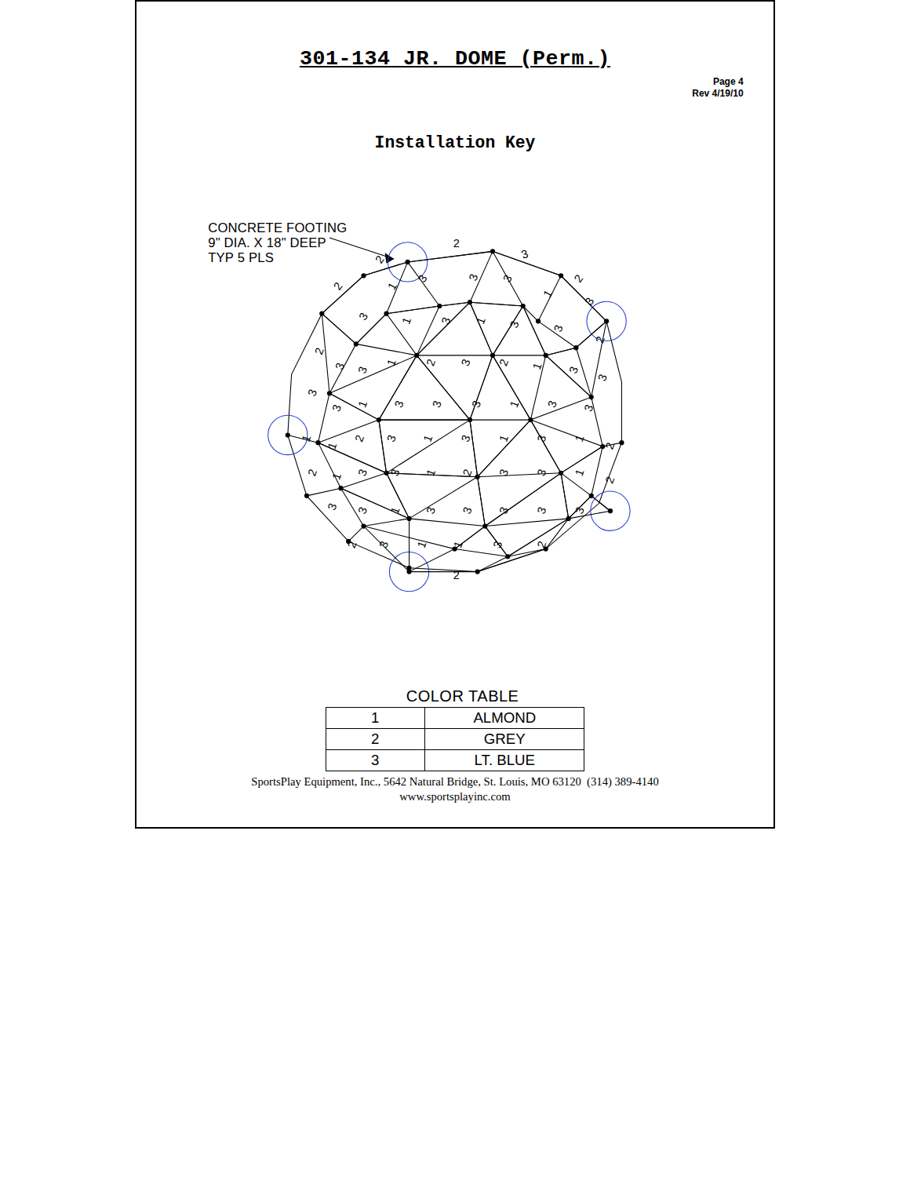301-134 JR. DOME (Perm.)
Page 4
Rev 4/19/10
Installation Key
CONCRETE FOOTING
9" DIA. X 18" DEEP
TYP 5 PLS
2 3 2 2 2 1 3 3 3 1 3 3 1 3 1 3 3 2 2 3 3 1 2 3 2 1 3 3 3 3 1 3 3 3 1 3 3 1 1 2 3 1 3 1 3 1 2 2 1 3 3 1 2 3 3 1 2 3 3 1 3 3 3 3 3 2 3 1 1 3 2 2
COLOR TABLE
| 1 | ALMOND |
| 2 | GREY |
| 3 | LT. BLUE |
SportsPlay Equipment, Inc., 5642 Natural Bridge, St. Louis, MO 63120 (314) 389-4140
www.sportsplayinc.com